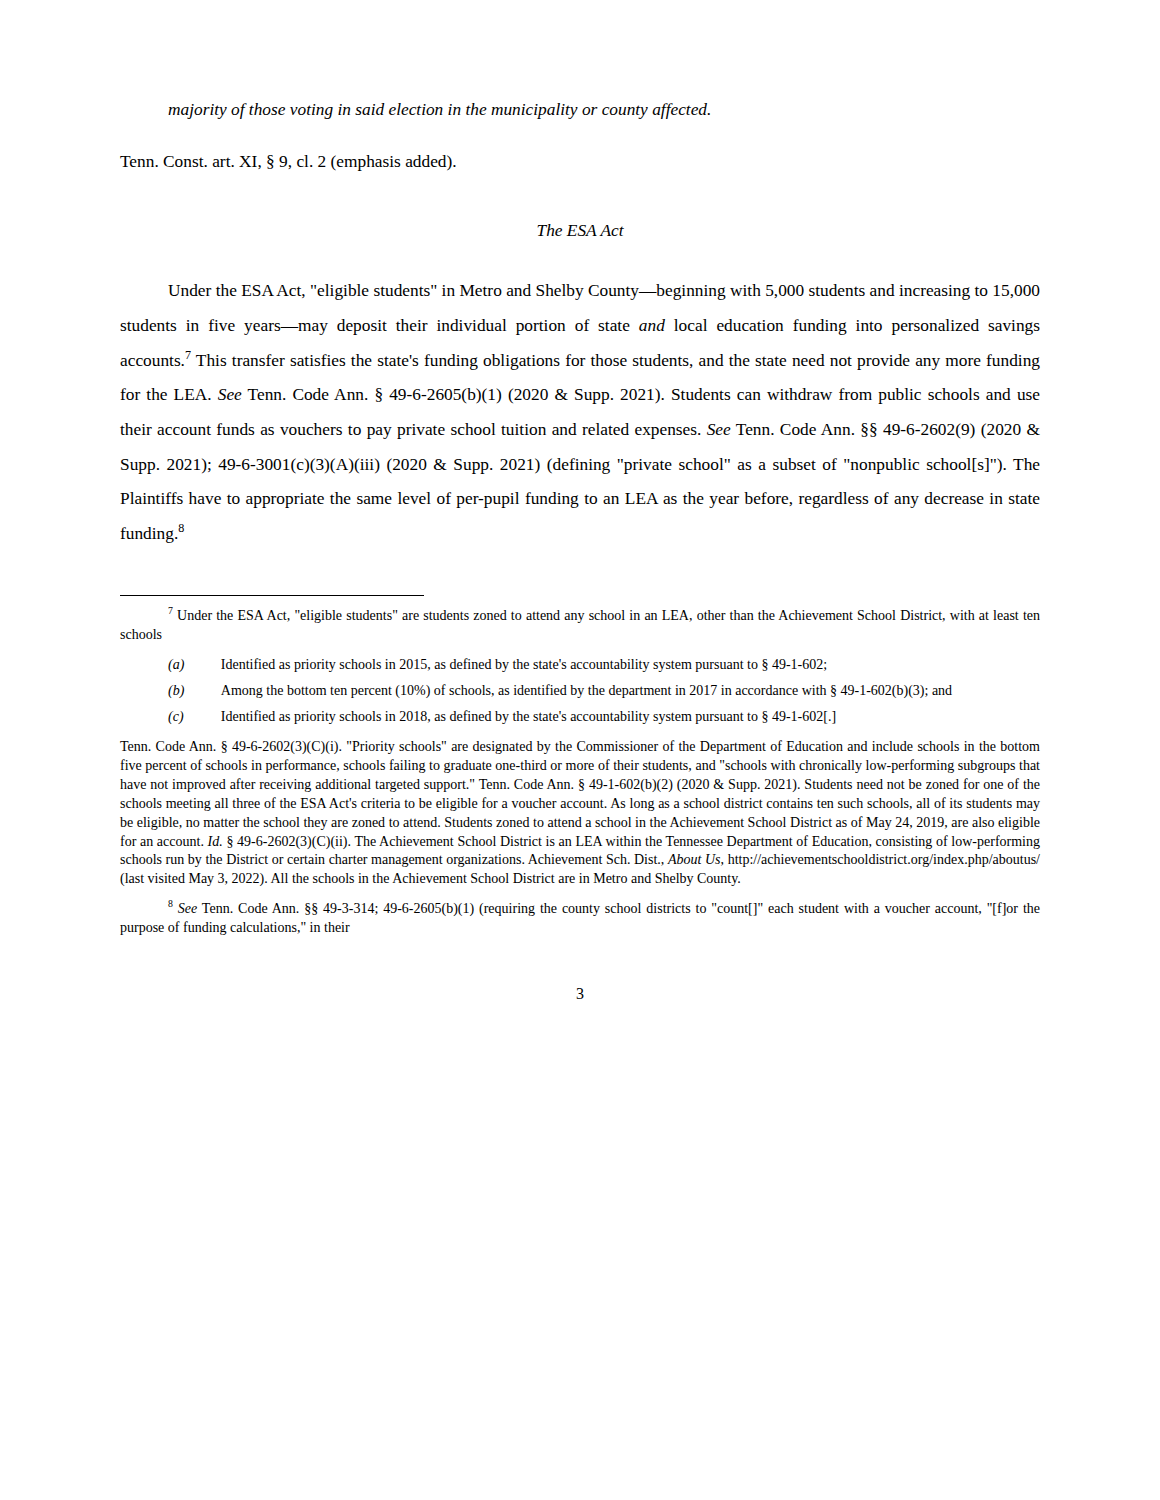majority of those voting in said election in the municipality or county affected.
Tenn. Const. art. XI, § 9, cl. 2 (emphasis added).
The ESA Act
Under the ESA Act, "eligible students" in Metro and Shelby County—beginning with 5,000 students and increasing to 15,000 students in five years—may deposit their individual portion of state and local education funding into personalized savings accounts.7 This transfer satisfies the state's funding obligations for those students, and the state need not provide any more funding for the LEA. See Tenn. Code Ann. § 49-6-2605(b)(1) (2020 & Supp. 2021). Students can withdraw from public schools and use their account funds as vouchers to pay private school tuition and related expenses. See Tenn. Code Ann. §§ 49-6-2602(9) (2020 & Supp. 2021); 49-6-3001(c)(3)(A)(iii) (2020 & Supp. 2021) (defining "private school" as a subset of "nonpublic school[s]"). The Plaintiffs have to appropriate the same level of per-pupil funding to an LEA as the year before, regardless of any decrease in state funding.8
7 Under the ESA Act, "eligible students" are students zoned to attend any school in an LEA, other than the Achievement School District, with at least ten schools
(a) Identified as priority schools in 2015, as defined by the state's accountability system pursuant to § 49-1-602;
(b) Among the bottom ten percent (10%) of schools, as identified by the department in 2017 in accordance with § 49-1-602(b)(3); and
(c) Identified as priority schools in 2018, as defined by the state's accountability system pursuant to § 49-1-602[.]
Tenn. Code Ann. § 49-6-2602(3)(C)(i). "Priority schools" are designated by the Commissioner of the Department of Education and include schools in the bottom five percent of schools in performance, schools failing to graduate one-third or more of their students, and "schools with chronically low-performing subgroups that have not improved after receiving additional targeted support." Tenn. Code Ann. § 49-1-602(b)(2) (2020 & Supp. 2021). Students need not be zoned for one of the schools meeting all three of the ESA Act's criteria to be eligible for a voucher account. As long as a school district contains ten such schools, all of its students may be eligible, no matter the school they are zoned to attend. Students zoned to attend a school in the Achievement School District as of May 24, 2019, are also eligible for an account. Id. § 49-6-2602(3)(C)(ii). The Achievement School District is an LEA within the Tennessee Department of Education, consisting of low-performing schools run by the District or certain charter management organizations. Achievement Sch. Dist., About Us, http://achievementschooldistrict.org/index.php/aboutus/ (last visited May 3, 2022). All the schools in the Achievement School District are in Metro and Shelby County.
8 See Tenn. Code Ann. §§ 49-3-314; 49-6-2605(b)(1) (requiring the county school districts to "count[]" each student with a voucher account, "[f]or the purpose of funding calculations," in their
3